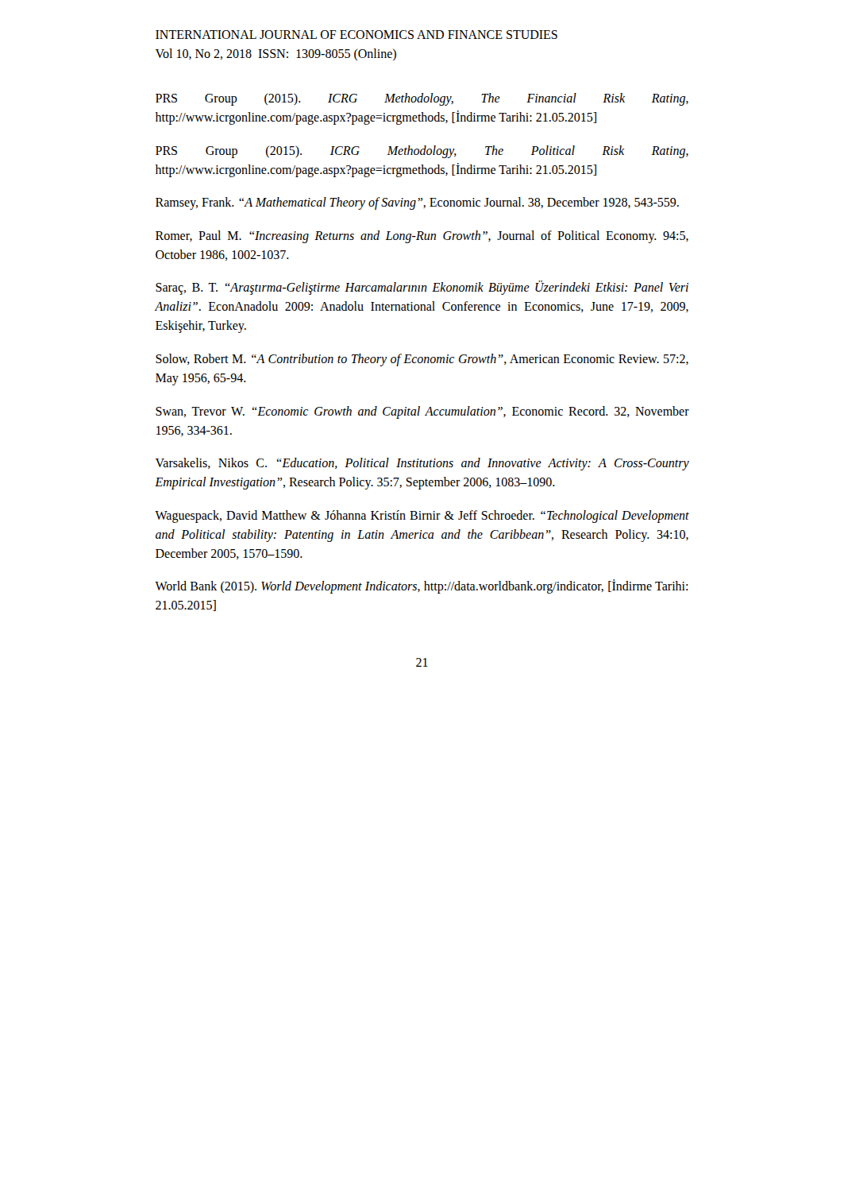International Journal of Economics and Finance Studies
Vol 10, No 2, 2018 ISSN: 1309-8055 (Online)
PRS Group (2015). ICRG Methodology, The Financial Risk Rating, http://www.icrgonline.com/page.aspx?page=icrgmethods, [İndirme Tarihi: 21.05.2015]
PRS Group (2015). ICRG Methodology, The Political Risk Rating, http://www.icrgonline.com/page.aspx?page=icrgmethods, [İndirme Tarihi: 21.05.2015]
Ramsey, Frank. “A Mathematical Theory of Saving”, Economic Journal. 38, December 1928, 543-559.
Romer, Paul M. “Increasing Returns and Long-Run Growth”, Journal of Political Economy. 94:5, October 1986, 1002-1037.
Saraç, B. T. “Araştırma-Geliştirme Harcamalarının Ekonomik Büyüme Üzerindeki Etkisi: Panel Veri Analizi”. EconAnadolu 2009: Anadolu International Conference in Economics, June 17-19, 2009, Eskişehir, Turkey.
Solow, Robert M. “A Contribution to Theory of Economic Growth”, American Economic Review. 57:2, May 1956, 65-94.
Swan, Trevor W. “Economic Growth and Capital Accumulation”, Economic Record. 32, November 1956, 334-361.
Varsakelis, Nikos C. “Education, Political Institutions and Innovative Activity: A Cross-Country Empirical Investigation”, Research Policy. 35:7, September 2006, 1083–1090.
Waguespack, David Matthew & Jóhanna Kristín Birnir & Jeff Schroeder. “Technological Development and Political stability: Patenting in Latin America and the Caribbean”, Research Policy. 34:10, December 2005, 1570–1590.
World Bank (2015). World Development Indicators, http://data.worldbank.org/indicator, [İndirme Tarihi: 21.05.2015]
21